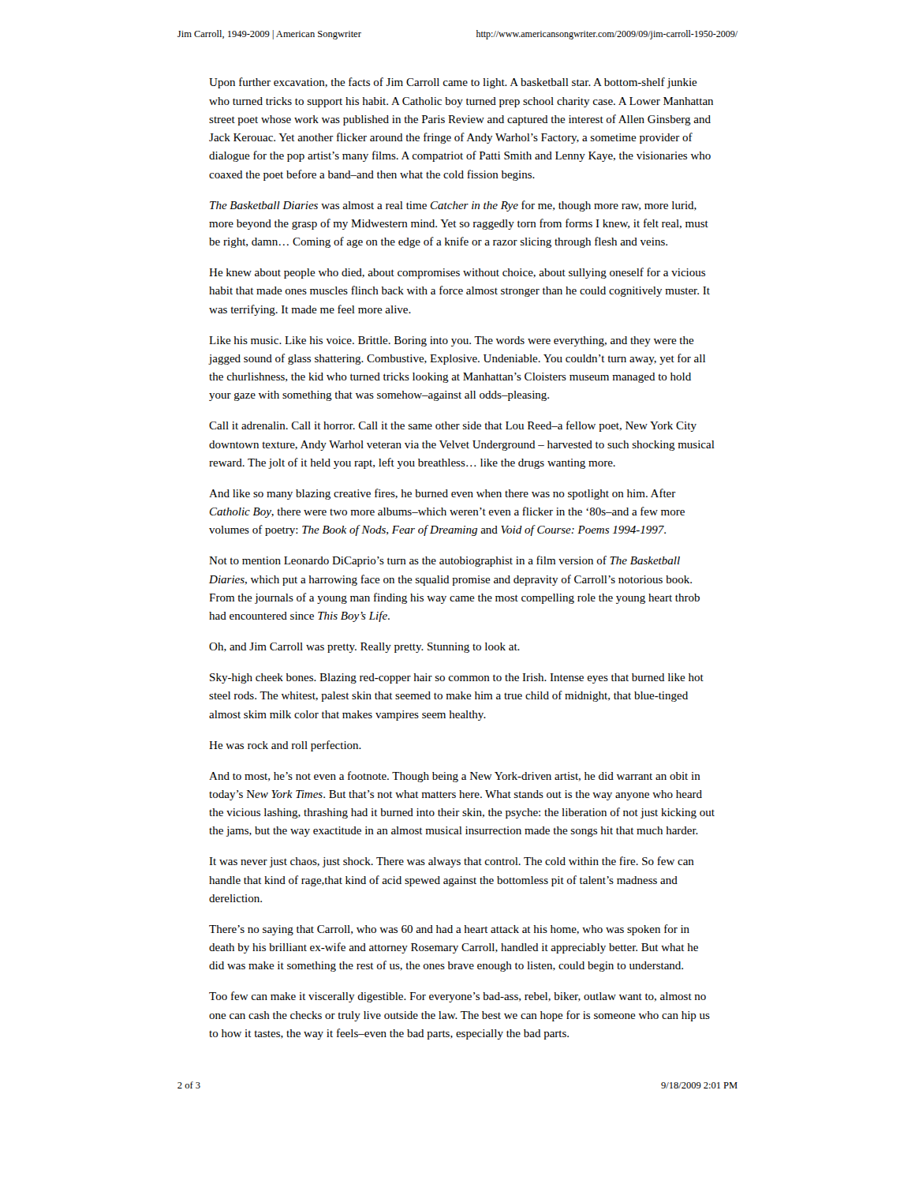Jim Carroll, 1949-2009 | American Songwriter http://www.americansongwriter.com/2009/09/jim-carroll-1950-2009/
Upon further excavation, the facts of Jim Carroll came to light. A basketball star. A bottom-shelf junkie who turned tricks to support his habit. A Catholic boy turned prep school charity case. A Lower Manhattan street poet whose work was published in the Paris Review and captured the interest of Allen Ginsberg and Jack Kerouac. Yet another flicker around the fringe of Andy Warhol’s Factory, a sometime provider of dialogue for the pop artist’s many films. A compatriot of Patti Smith and Lenny Kaye, the visionaries who coaxed the poet before a band–and then what the cold fission begins.
The Basketball Diaries was almost a real time Catcher in the Rye for me, though more raw, more lurid, more beyond the grasp of my Midwestern mind. Yet so raggedly torn from forms I knew, it felt real, must be right, damn… Coming of age on the edge of a knife or a razor slicing through flesh and veins.
He knew about people who died, about compromises without choice, about sullying oneself for a vicious habit that made ones muscles flinch back with a force almost stronger than he could cognitively muster. It was terrifying. It made me feel more alive.
Like his music. Like his voice. Brittle. Boring into you. The words were everything, and they were the jagged sound of glass shattering. Combustive, Explosive. Undeniable. You couldn’t turn away, yet for all the churlishness, the kid who turned tricks looking at Manhattan’s Cloisters museum managed to hold your gaze with something that was somehow–against all odds–pleasing.
Call it adrenalin. Call it horror. Call it the same other side that Lou Reed–a fellow poet, New York City downtown texture, Andy Warhol veteran via the Velvet Underground – harvested to such shocking musical reward. The jolt of it held you rapt, left you breathless… like the drugs wanting more.
And like so many blazing creative fires, he burned even when there was no spotlight on him. After Catholic Boy, there were two more albums–which weren’t even a flicker in the ‘80s–and a few more volumes of poetry: The Book of Nods, Fear of Dreaming and Void of Course: Poems 1994-1997.
Not to mention Leonardo DiCaprio’s turn as the autobiographist in a film version of The Basketball Diaries, which put a harrowing face on the squalid promise and depravity of Carroll’s notorious book. From the journals of a young man finding his way came the most compelling role the young heart throb had encountered since This Boy’s Life.
Oh, and Jim Carroll was pretty. Really pretty. Stunning to look at.
Sky-high cheek bones. Blazing red-copper hair so common to the Irish. Intense eyes that burned like hot steel rods. The whitest, palest skin that seemed to make him a true child of midnight, that blue-tinged almost skim milk color that makes vampires seem healthy.
He was rock and roll perfection.
And to most, he’s not even a footnote. Though being a New York-driven artist, he did warrant an obit in today’s New York Times. But that’s not what matters here. What stands out is the way anyone who heard the vicious lashing, thrashing had it burned into their skin, the psyche: the liberation of not just kicking out the jams, but the way exactitude in an almost musical insurrection made the songs hit that much harder.
It was never just chaos, just shock. There was always that control. The cold within the fire. So few can handle that kind of rage,that kind of acid spewed against the bottomless pit of talent’s madness and dereliction.
There’s no saying that Carroll, who was 60 and had a heart attack at his home, who was spoken for in death by his brilliant ex-wife and attorney Rosemary Carroll, handled it appreciably better. But what he did was make it something the rest of us, the ones brave enough to listen, could begin to understand.
Too few can make it viscerally digestible. For everyone’s bad-ass, rebel, biker, outlaw want to, almost no one can cash the checks or truly live outside the law. The best we can hope for is someone who can hip us to how it tastes, the way it feels–even the bad parts, especially the bad parts.
2 of 3 9/18/2009 2:01 PM